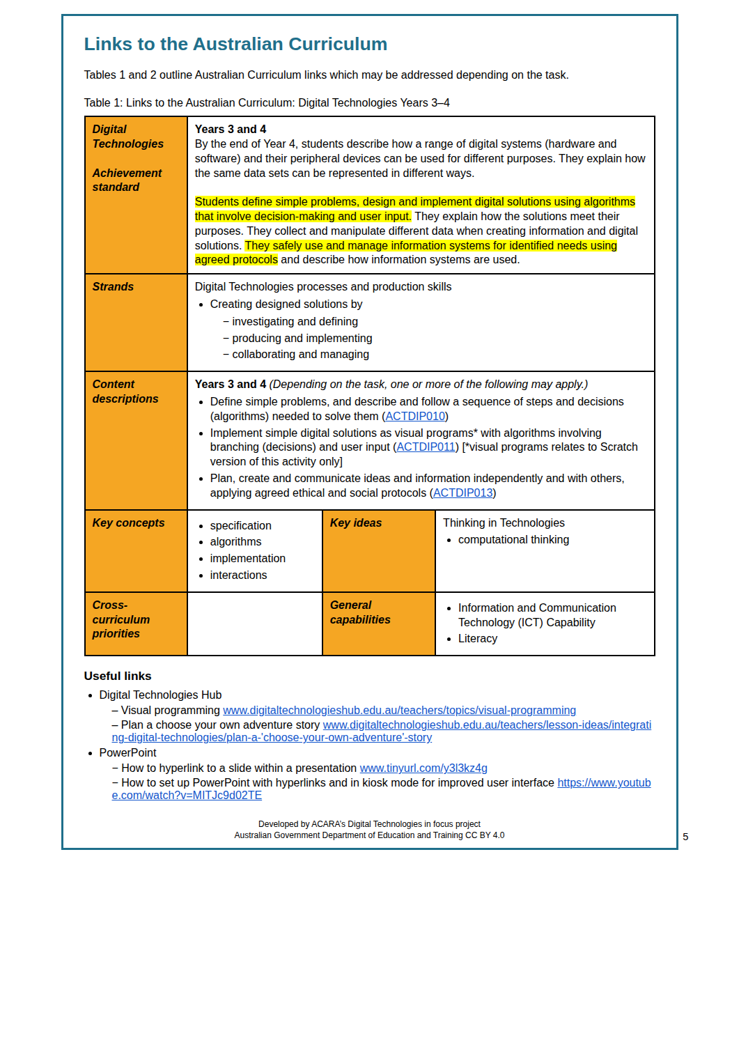Links to the Australian Curriculum
Tables 1 and 2 outline Australian Curriculum links which may be addressed depending on the task.
Table 1: Links to the Australian Curriculum: Digital Technologies Years 3–4
| Digital Technologies Achievement standard | Years 3 and 4 By the end of Year 4, students describe how a range of digital systems (hardware and software) and their peripheral devices can be used for different purposes. They explain how the same data sets can be represented in different ways. Students define simple problems, design and implement digital solutions using algorithms that involve decision-making and user input. They explain how the solutions meet their purposes. They collect and manipulate different data when creating information and digital solutions. They safely use and manage information systems for identified needs using agreed protocols and describe how information systems are used. |
| Strands | Digital Technologies processes and production skills Creating designed solutions by investigating and defining producing and implementing collaborating and managing |
| Content descriptions | Years 3 and 4 (Depending on the task, one or more of the following may apply.) Define simple problems, and describe and follow a sequence of steps and decisions (algorithms) needed to solve them ( ACTDIP010 ) Implement simple digital solutions as visual programs* with algorithms involving branching (decisions) and user input ( ACTDIP011 ) [*visual programs relates to Scratch version of this activity only] Plan, create and communicate ideas and information independently and with others, applying agreed ethical and social protocols ( ACTDIP013 ) |
| Key concepts | specification algorithms implementation interactions | Key ideas | Thinking in Technologies computational thinking |
| Cross-curriculum priorities | | General capabilities | Information and Communication Technology (ICT) Capability Literacy |
Useful links
Digital Technologies Hub
Visual programming www.digitaltechnologieshub.edu.au/teachers/topics/visual-programming
Plan a choose your own adventure story www.digitaltechnologieshub.edu.au/teachers/lesson-ideas/integrating-digital-technologies/plan-a-'choose-your-own-adventure'-story
PowerPoint
How to hyperlink to a slide within a presentation www.tinyurl.com/y3l3kz4g
How to set up PowerPoint with hyperlinks and in kiosk mode for improved user interface https://www.youtube.com/watch?v=MITJc9d02TE
Developed by ACARA’s Digital Technologies in focus project
Australian Government Department of Education and Training CC BY 4.0
5